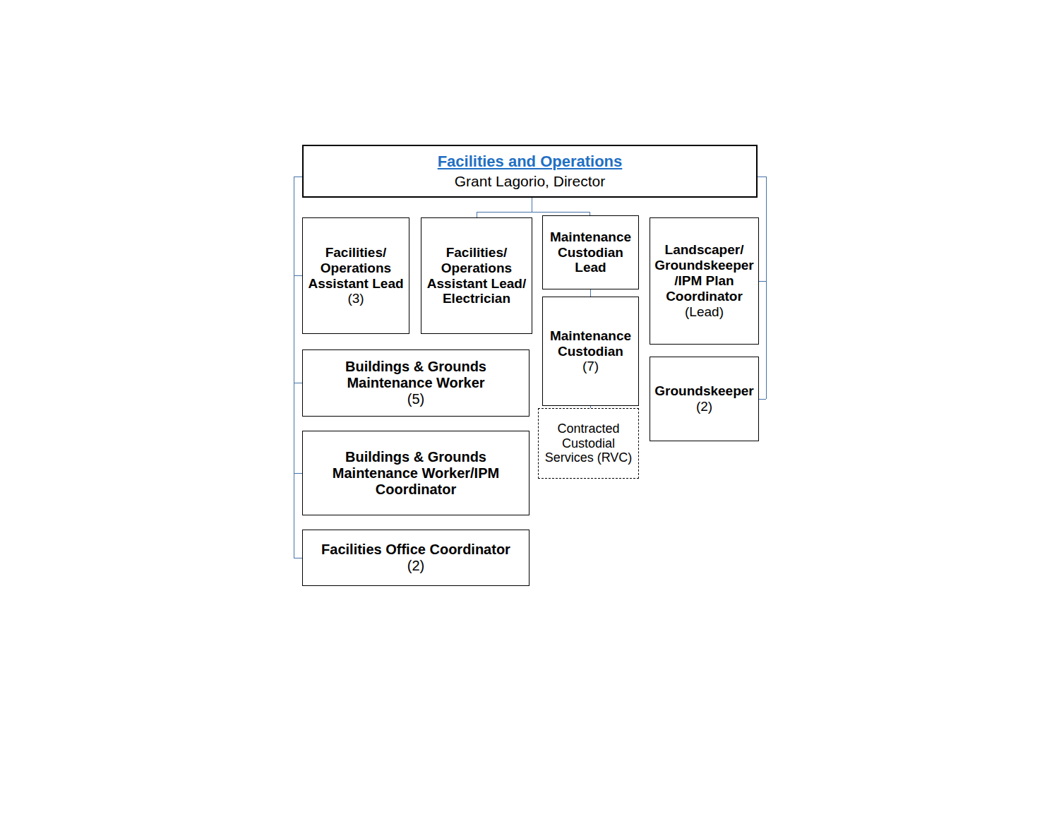Facilities and Operations
Grant Lagorio, Director
Facilities/
Operations
Assistant Lead
(3)
Facilities/
Operations
Assistant Lead/
Electrician
Maintenance
Custodian
Lead
Maintenance
Custodian
(7)
Contracted
Custodial
Services (RVC)
Landscaper/
Groundskeeper
/IPM Plan
Coordinator
(Lead)
Groundskeeper
(2)
Buildings & Grounds
Maintenance Worker
(5)
Buildings & Grounds
Maintenance Worker/IPM
Coordinator
Facilities Office Coordinator
(2)